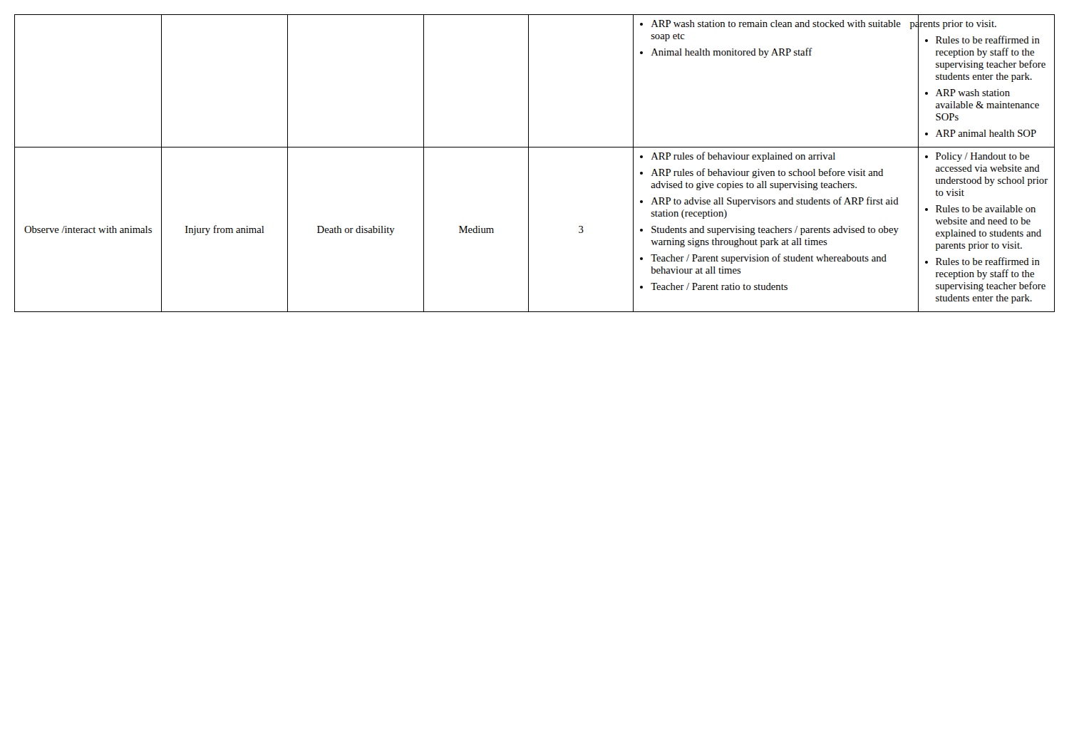| | | | | | ARP wash station to remain clean and stocked with suitable soap etc Animal health monitored by ARP staff | parents prior to visit. Rules to be reaffirmed in reception by staff to the supervising teacher before students enter the park. ARP wash station available & maintenance SOPs ARP animal health SOP |
| Observe /interact with animals | Injury from animal | Death or disability | Medium | 3 | ARP rules of behaviour explained on arrival ARP rules of behaviour given to school before visit and advised to give copies to all supervising teachers. ARP to advise all Supervisors and students of ARP first aid station (reception) Students and supervising teachers / parents advised to obey warning signs throughout park at all times Teacher / Parent supervision of student whereabouts and behaviour at all times Teacher / Parent ratio to students | Policy / Handout to be accessed via website and understood by school prior to visit Rules to be available on website and need to be explained to students and parents prior to visit. Rules to be reaffirmed in reception by staff to the supervising teacher before students enter the park. |